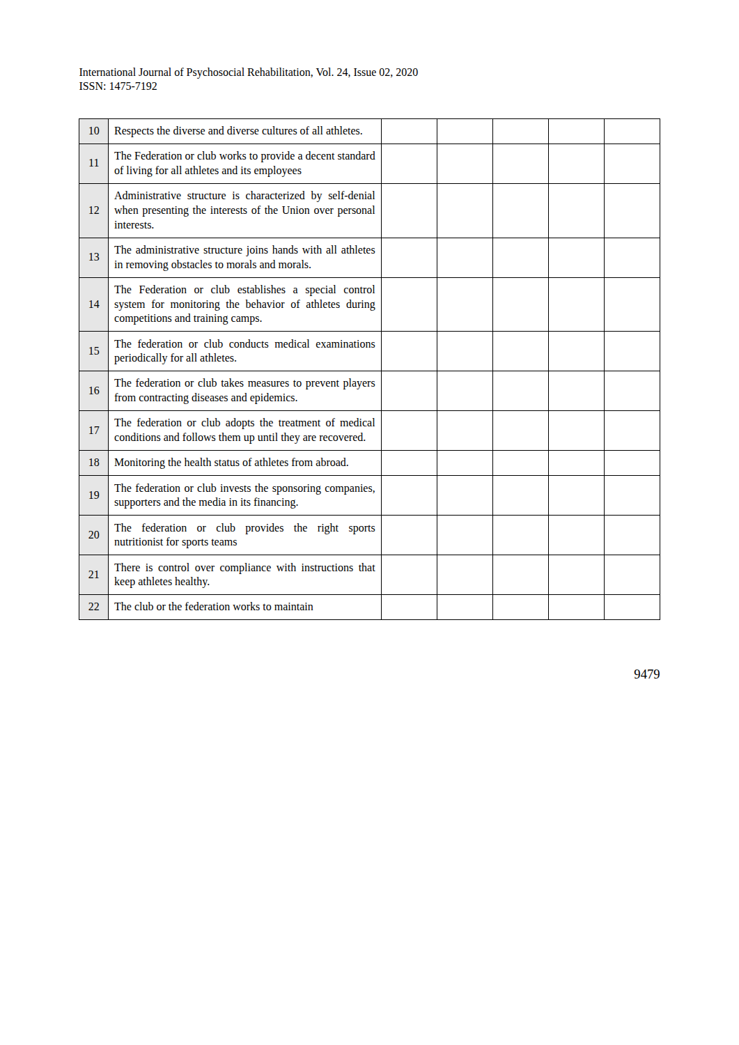International Journal of Psychosocial Rehabilitation, Vol. 24, Issue 02, 2020
ISSN: 1475-7192
| 10 | Respects the diverse and diverse cultures of all athletes. | | | | | |
| 11 | The Federation or club works to provide a decent standard of living for all athletes and its employees | | | | | |
| 12 | Administrative structure is characterized by self-denial when presenting the interests of the Union over personal interests. | | | | | |
| 13 | The administrative structure joins hands with all athletes in removing obstacles to morals and morals. | | | | | |
| 14 | The Federation or club establishes a special control system for monitoring the behavior of athletes during competitions and training camps. | | | | | |
| 15 | The federation or club conducts medical examinations periodically for all athletes. | | | | | |
| 16 | The federation or club takes measures to prevent players from contracting diseases and epidemics. | | | | | |
| 17 | The federation or club adopts the treatment of medical conditions and follows them up until they are recovered. | | | | | |
| 18 | Monitoring the health status of athletes from abroad. | | | | | |
| 19 | The federation or club invests the sponsoring companies, supporters and the media in its financing. | | | | | |
| 20 | The federation or club provides the right sports nutritionist for sports teams | | | | | |
| 21 | There is control over compliance with instructions that keep athletes healthy. | | | | | |
| 22 | The club or the federation works to maintain | | | | | |
9479